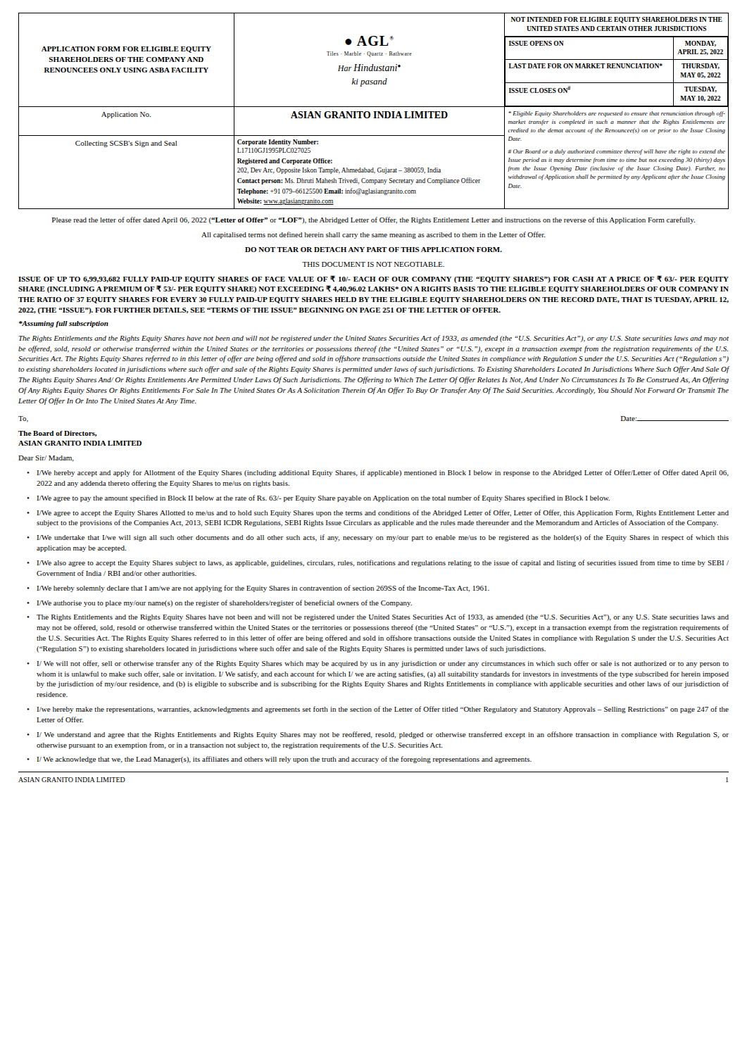| APPLICATION FORM FOR ELIGIBLE EQUITY SHAREHOLDERS OF THE COMPANY AND RENOUNCEES ONLY USING ASBA FACILITY | ● AGL ® Tiles · Marble · Quartz · Bathware Har Hindustani ● ki pasand | NOT INTENDED FOR ELIGIBLE EQUITY SHAREHOLDERS IN THE UNITED STATES AND CERTAIN OTHER JURISDICTIONS / ISSUE OPENS ON / MONDAY, APRIL 25, 2022 / / LAST DATE FOR ON MARKET RENUNCIATION* / THURSDAY, MAY 05, 2022 / / ISSUE CLOSES ON # / TUESDAY, MAY 10, 2022 / |
| Application No. | ASIAN GRANITO INDIA LIMITED | * Eligible Equity Shareholders are requested to ensure that renunciation through off-market transfer is completed in such a manner that the Rights Entitlements are credited to the demat account of the Renouncee(s) on or prior to the Issue Closing Date. # Our Board or a duly authorized committee thereof will have the right to extend the Issue period as it may determine from time to time but not exceeding 30 (thirty) days from the Issue Opening Date (inclusive of the Issue Closing Date). Further, no withdrawal of Application shall be permitted by any Applicant after the Issue Closing Date. |
| Collecting SCSB's Sign and Seal | Corporate Identity Number: L17110GJ1995PLC027025 Registered and Corporate Office: 202, Dev Arc, Opposite Iskon Tample, Ahmedabad, Gujarat – 380059, India Contact person: Ms. Dhruti Mahesh Trivedi, Company Secretary and Compliance Officer Telephone: +91 079–66125500 Email: info@aglasiangranito.com Website: www.aglasiangranito.com |
Please read the letter of offer dated April 06, 2022 (“Letter of Offer” or “LOF”), the Abridged Letter of Offer, the Rights Entitlement Letter and instructions on the reverse of this Application Form carefully.
All capitalised terms not defined herein shall carry the same meaning as ascribed to them in the Letter of Offer.
DO NOT TEAR OR DETACH ANY PART OF THIS APPLICATION FORM.
THIS DOCUMENT IS NOT NEGOTIABLE.
ISSUE OF UP TO 6,99,93,682 FULLY PAID-UP EQUITY SHARES OF FACE VALUE OF ₹ 10/- EACH OF OUR COMPANY (THE “EQUITY SHARES”) FOR CASH AT A PRICE OF ₹ 63/- PER EQUITY SHARE (INCLUDING A PREMIUM OF ₹ 53/- PER EQUITY SHARE) NOT EXCEEDING ₹ 4,40,96.02 LAKHS* ON A RIGHTS BASIS TO THE ELIGIBLE EQUITY SHAREHOLDERS OF OUR COMPANY IN THE RATIO OF 37 EQUITY SHARES FOR EVERY 30 FULLY PAID-UP EQUITY SHARES HELD BY THE ELIGIBLE EQUITY SHAREHOLDERS ON THE RECORD DATE, THAT IS TUESDAY, APRIL 12, 2022, (THE “ISSUE”). FOR FURTHER DETAILS, SEE “TERMS OF THE ISSUE” BEGINNING ON PAGE 251 OF THE LETTER OF OFFER.
*Assuming full subscription
The Rights Entitlements and the Rights Equity Shares have not been and will not be registered under the United States Securities Act of 1933, as amended (the “U.S. Securities Act”), or any U.S. State securities laws and may not be offered, sold, resold or otherwise transferred within the United States or the territories or possessions thereof (the “United States” or “U.S.”), except in a transaction exempt from the registration requirements of the U.S. Securities Act. The Rights Equity Shares referred to in this letter of offer are being offered and sold in offshore transactions outside the United States in compliance with Regulation S under the U.S. Securities Act (“Regulation s”) to existing shareholders located in jurisdictions where such offer and sale of the Rights Equity Shares is permitted under laws of such jurisdictions. To Existing Shareholders Located In Jurisdictions Where Such Offer And Sale Of The Rights Equity Shares And/ Or Rights Entitlements Are Permitted Under Laws Of Such Jurisdictions. The Offering to Which The Letter Of Offer Relates Is Not, And Under No Circumstances Is To Be Construed As, An Offering Of Any Rights Equity Shares Or Rights Entitlements For Sale In The United States Or As A Solicitation Therein Of An Offer To Buy Or Transfer Any Of The Said Securities. Accordingly, You Should Not Forward Or Transmit The Letter Of Offer In Or Into The United States At Any Time.
To,
Date:
The Board of Directors,
ASIAN GRANITO INDIA LIMITED
Dear Sir/ Madam,
I/We hereby accept and apply for Allotment of the Equity Shares (including additional Equity Shares, if applicable) mentioned in Block I below in response to the Abridged Letter of Offer/Letter of Offer dated April 06, 2022 and any addenda thereto offering the Equity Shares to me/us on rights basis.
I/We agree to pay the amount specified in Block II below at the rate of Rs. 63/- per Equity Share payable on Application on the total number of Equity Shares specified in Block I below.
I/We agree to accept the Equity Shares Allotted to me/us and to hold such Equity Shares upon the terms and conditions of the Abridged Letter of Offer, Letter of Offer, this Application Form, Rights Entitlement Letter and subject to the provisions of the Companies Act, 2013, SEBI ICDR Regulations, SEBI Rights Issue Circulars as applicable and the rules made thereunder and the Memorandum and Articles of Association of the Company.
I/We undertake that I/we will sign all such other documents and do all other such acts, if any, necessary on my/our part to enable me/us to be registered as the holder(s) of the Equity Shares in respect of which this application may be accepted.
I/We also agree to accept the Equity Shares subject to laws, as applicable, guidelines, circulars, rules, notifications and regulations relating to the issue of capital and listing of securities issued from time to time by SEBI / Government of India / RBI and/or other authorities.
I/We hereby solemnly declare that I am/we are not applying for the Equity Shares in contravention of section 269SS of the Income-Tax Act, 1961.
I/We authorise you to place my/our name(s) on the register of shareholders/register of beneficial owners of the Company.
The Rights Entitlements and the Rights Equity Shares have not been and will not be registered under the United States Securities Act of 1933, as amended (the “U.S. Securities Act”), or any U.S. State securities laws and may not be offered, sold, resold or otherwise transferred within the United States or the territories or possessions thereof (the “United States” or “U.S.”), except in a transaction exempt from the registration requirements of the U.S. Securities Act. The Rights Equity Shares referred to in this letter of offer are being offered and sold in offshore transactions outside the United States in compliance with Regulation S under the U.S. Securities Act (“Regulation S”) to existing shareholders located in jurisdictions where such offer and sale of the Rights Equity Shares is permitted under laws of such jurisdictions.
I/ We will not offer, sell or otherwise transfer any of the Rights Equity Shares which may be acquired by us in any jurisdiction or under any circumstances in which such offer or sale is not authorized or to any person to whom it is unlawful to make such offer, sale or invitation. I/ We satisfy, and each account for which I/ we are acting satisfies, (a) all suitability standards for investors in investments of the type subscribed for herein imposed by the jurisdiction of my/our residence, and (b) is eligible to subscribe and is subscribing for the Rights Equity Shares and Rights Entitlements in compliance with applicable securities and other laws of our jurisdiction of residence.
I/we hereby make the representations, warranties, acknowledgments and agreements set forth in the section of the Letter of Offer titled “Other Regulatory and Statutory Approvals – Selling Restrictions” on page 247 of the Letter of Offer.
I/ We understand and agree that the Rights Entitlements and Rights Equity Shares may not be reoffered, resold, pledged or otherwise transferred except in an offshore transaction in compliance with Regulation S, or otherwise pursuant to an exemption from, or in a transaction not subject to, the registration requirements of the U.S. Securities Act.
I/ We acknowledge that we, the Lead Manager(s), its affiliates and others will rely upon the truth and accuracy of the foregoing representations and agreements.
ASIAN GRANITO INDIA LIMITED
1